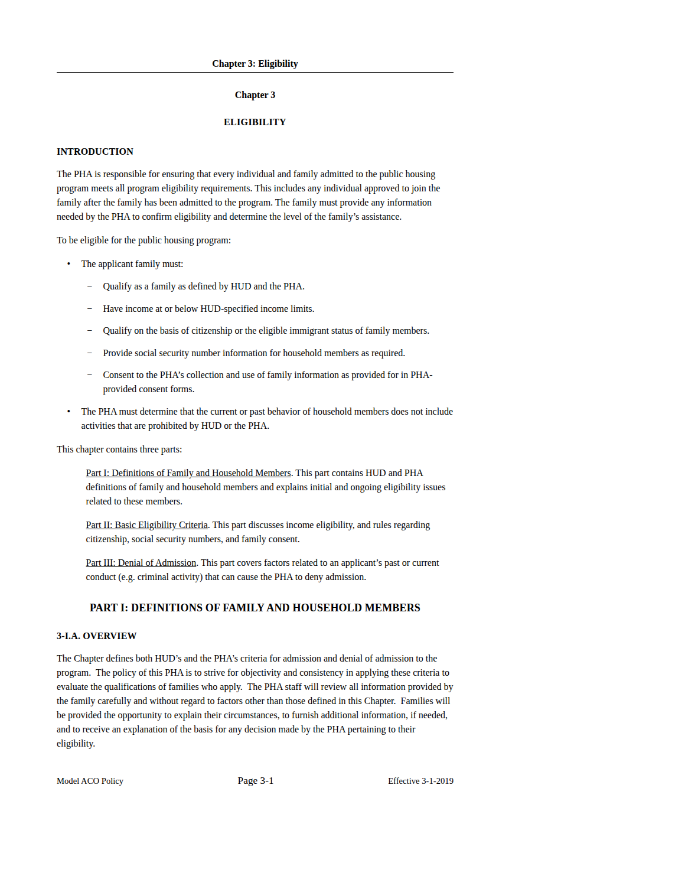Chapter 3: Eligibility
Chapter 3
ELIGIBILITY
INTRODUCTION
The PHA is responsible for ensuring that every individual and family admitted to the public housing program meets all program eligibility requirements. This includes any individual approved to join the family after the family has been admitted to the program. The family must provide any information needed by the PHA to confirm eligibility and determine the level of the family’s assistance.
To be eligible for the public housing program:
The applicant family must:
Qualify as a family as defined by HUD and the PHA.
Have income at or below HUD-specified income limits.
Qualify on the basis of citizenship or the eligible immigrant status of family members.
Provide social security number information for household members as required.
Consent to the PHA’s collection and use of family information as provided for in PHA-provided consent forms.
The PHA must determine that the current or past behavior of household members does not include activities that are prohibited by HUD or the PHA.
This chapter contains three parts:
Part I: Definitions of Family and Household Members. This part contains HUD and PHA definitions of family and household members and explains initial and ongoing eligibility issues related to these members.
Part II: Basic Eligibility Criteria. This part discusses income eligibility, and rules regarding citizenship, social security numbers, and family consent.
Part III: Denial of Admission. This part covers factors related to an applicant’s past or current conduct (e.g. criminal activity) that can cause the PHA to deny admission.
PART I: DEFINITIONS OF FAMILY AND HOUSEHOLD MEMBERS
3-I.A. OVERVIEW
The Chapter defines both HUD’s and the PHA’s criteria for admission and denial of admission to the program. The policy of this PHA is to strive for objectivity and consistency in applying these criteria to evaluate the qualifications of families who apply. The PHA staff will review all information provided by the family carefully and without regard to factors other than those defined in this Chapter. Families will be provided the opportunity to explain their circumstances, to furnish additional information, if needed, and to receive an explanation of the basis for any decision made by the PHA pertaining to their eligibility.
Model ACO Policy
Page 3-1
Effective 3-1-2019